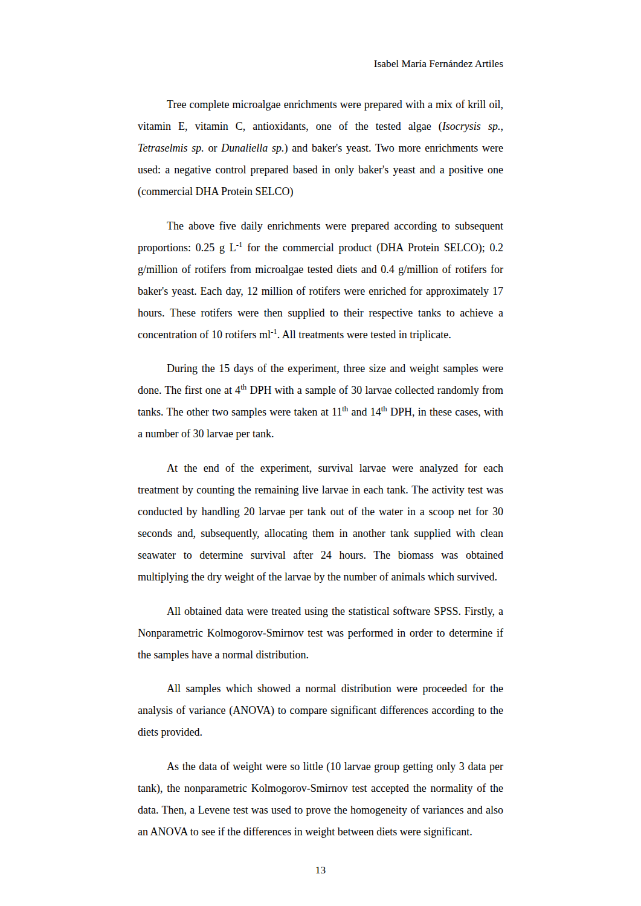Isabel María Fernández Artiles
Tree complete microalgae enrichments were prepared with a mix of krill oil, vitamin E, vitamin C, antioxidants, one of the tested algae (Isocrysis sp., Tetraselmis sp. or Dunaliella sp.) and baker's yeast. Two more enrichments were used: a negative control prepared based in only baker's yeast and a positive one (commercial DHA Protein SELCO)
The above five daily enrichments were prepared according to subsequent proportions: 0.25 g L-1 for the commercial product (DHA Protein SELCO); 0.2 g/million of rotifers from microalgae tested diets and 0.4 g/million of rotifers for baker's yeast. Each day, 12 million of rotifers were enriched for approximately 17 hours. These rotifers were then supplied to their respective tanks to achieve a concentration of 10 rotifers ml-1. All treatments were tested in triplicate.
During the 15 days of the experiment, three size and weight samples were done. The first one at 4th DPH with a sample of 30 larvae collected randomly from tanks. The other two samples were taken at 11th and 14th DPH, in these cases, with a number of 30 larvae per tank.
At the end of the experiment, survival larvae were analyzed for each treatment by counting the remaining live larvae in each tank. The activity test was conducted by handling 20 larvae per tank out of the water in a scoop net for 30 seconds and, subsequently, allocating them in another tank supplied with clean seawater to determine survival after 24 hours. The biomass was obtained multiplying the dry weight of the larvae by the number of animals which survived.
All obtained data were treated using the statistical software SPSS. Firstly, a Nonparametric Kolmogorov-Smirnov test was performed in order to determine if the samples have a normal distribution.
All samples which showed a normal distribution were proceeded for the analysis of variance (ANOVA) to compare significant differences according to the diets provided.
As the data of weight were so little (10 larvae group getting only 3 data per tank), the nonparametric Kolmogorov-Smirnov test accepted the normality of the data. Then, a Levene test was used to prove the homogeneity of variances and also an ANOVA to see if the differences in weight between diets were significant.
13